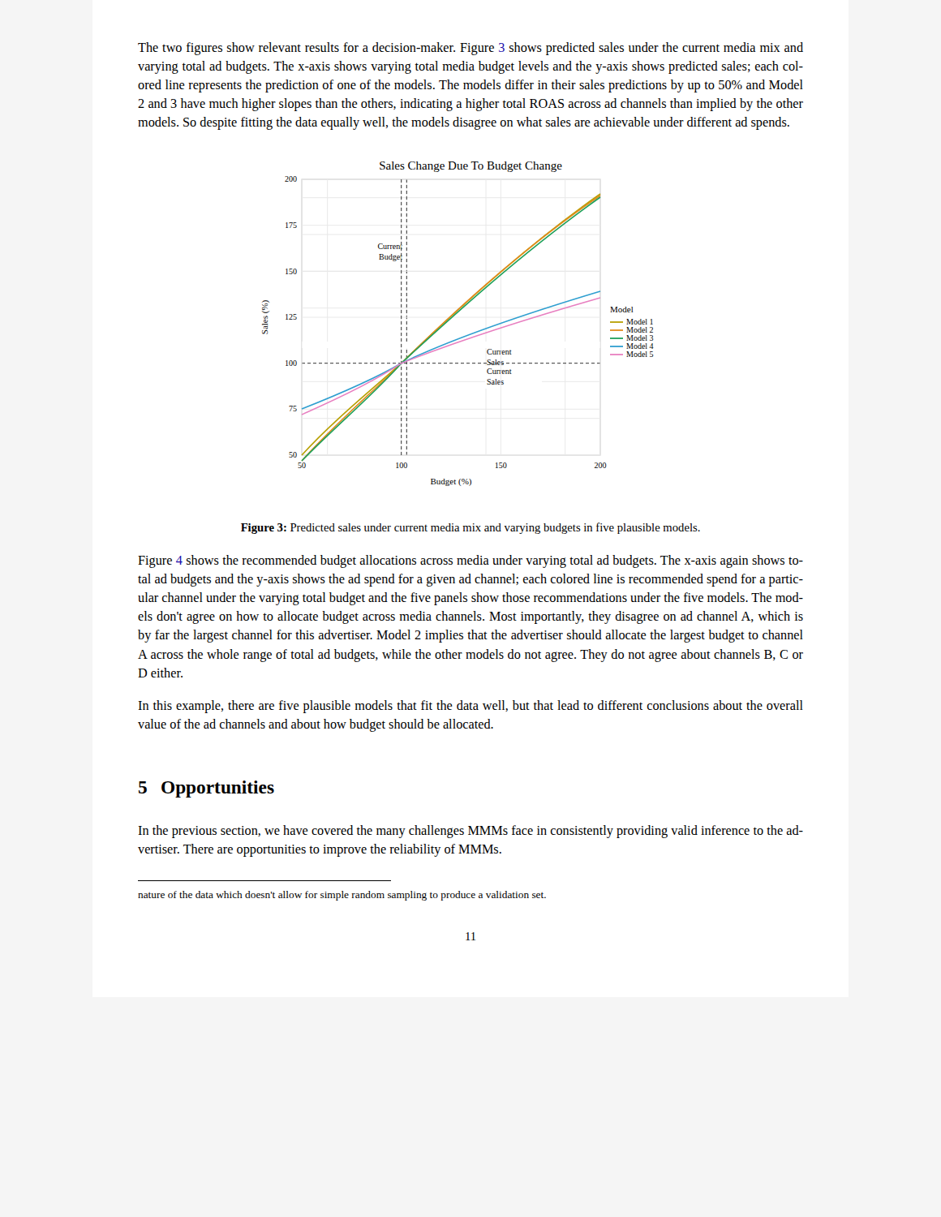The two figures show relevant results for a decision-maker. Figure 3 shows predicted sales under the current media mix and varying total ad budgets. The x-axis shows varying total media budget levels and the y-axis shows predicted sales; each colored line represents the prediction of one of the models. The models differ in their sales predictions by up to 50% and Model 2 and 3 have much higher slopes than the others, indicating a higher total ROAS across ad channels than implied by the other models. So despite fitting the data equally well, the models disagree on what sales are achievable under different ad spends.
Sales Change Due To Budget Change Five model lines cross at 100% budget and 100% sales. Models 2 and 3 have steeper slopes reaching about 190 at 200% budget, while Models 1, 4 and 5 reach about 135 to 139. Sales Change Due To Budget Change Current Budget Current Sales 200 175 150 125 100 75 200 175 150 125 100 75 50 Current Budget Current Sales 50 100 150 200 Budget (%) Sales (%) Model Model 1 Model 2 Model 3 Model 4 Model 5
Figure 3: Predicted sales under current media mix and varying budgets in five plausible models.
Figure 4 shows the recommended budget allocations across media under varying total ad budgets. The x-axis again shows total ad budgets and the y-axis shows the ad spend for a given ad channel; each colored line is recommended spend for a particular channel under the varying total budget and the five panels show those recommendations under the five models. The models don't agree on how to allocate budget across media channels. Most importantly, they disagree on ad channel A, which is by far the largest channel for this advertiser. Model 2 implies that the advertiser should allocate the largest budget to channel A across the whole range of total ad budgets, while the other models do not agree. They do not agree about channels B, C or D either.
In this example, there are five plausible models that fit the data well, but that lead to different conclusions about the overall value of the ad channels and about how budget should be allocated.
5 Opportunities
In the previous section, we have covered the many challenges MMMs face in consistently providing valid inference to the advertiser. There are opportunities to improve the reliability of MMMs.
nature of the data which doesn't allow for simple random sampling to produce a validation set.
11